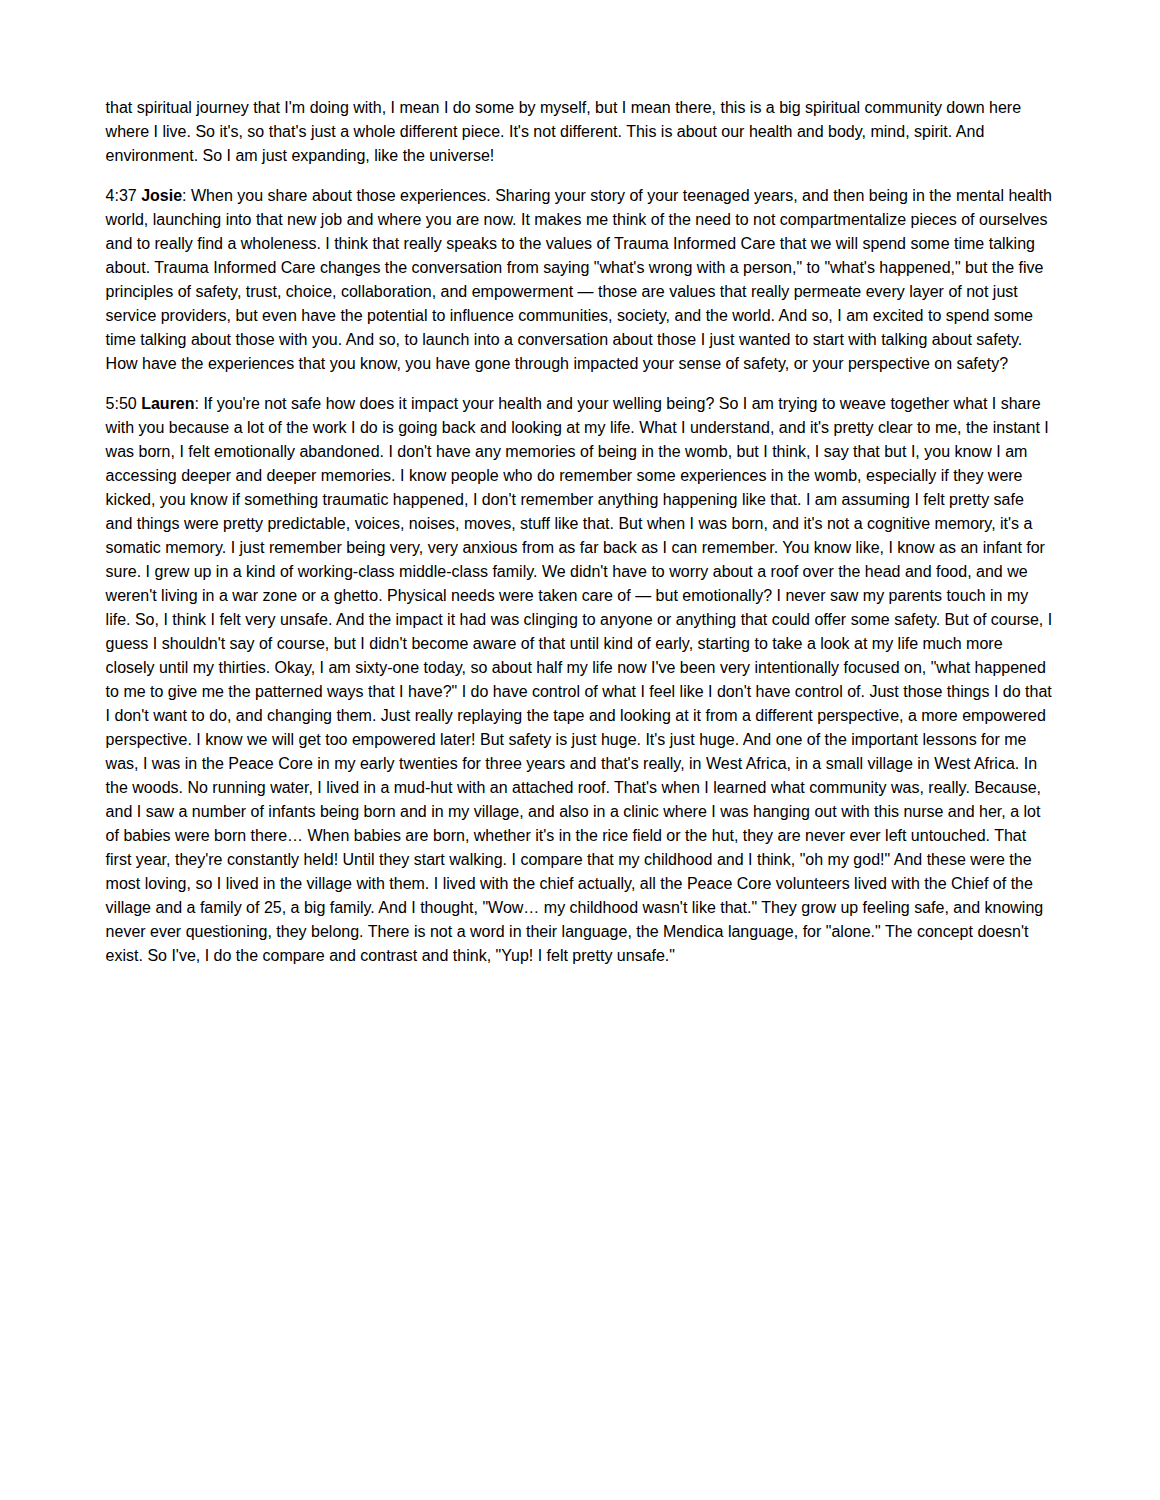that spiritual journey that I'm doing with, I mean I do some by myself, but I mean there, this is a big spiritual community down here where I live. So it's, so that's just a whole different piece. It's not different. This is about our health and body, mind, spirit. And environment. So I am just expanding, like the universe!
4:37 Josie: When you share about those experiences. Sharing your story of your teenaged years, and then being in the mental health world, launching into that new job and where you are now. It makes me think of the need to not compartmentalize pieces of ourselves and to really find a wholeness. I think that really speaks to the values of Trauma Informed Care that we will spend some time talking about. Trauma Informed Care changes the conversation from saying "what's wrong with a person," to "what's happened," but the five principles of safety, trust, choice, collaboration, and empowerment — those are values that really permeate every layer of not just service providers, but even have the potential to influence communities, society, and the world. And so, I am excited to spend some time talking about those with you. And so, to launch into a conversation about those I just wanted to start with talking about safety. How have the experiences that you know, you have gone through impacted your sense of safety, or your perspective on safety?
5:50 Lauren: If you're not safe how does it impact your health and your welling being? So I am trying to weave together what I share with you because a lot of the work I do is going back and looking at my life. What I understand, and it's pretty clear to me, the instant I was born, I felt emotionally abandoned. I don't have any memories of being in the womb, but I think, I say that but I, you know I am accessing deeper and deeper memories. I know people who do remember some experiences in the womb, especially if they were kicked, you know if something traumatic happened, I don't remember anything happening like that. I am assuming I felt pretty safe and things were pretty predictable, voices, noises, moves, stuff like that. But when I was born, and it's not a cognitive memory, it's a somatic memory. I just remember being very, very anxious from as far back as I can remember. You know like, I know as an infant for sure. I grew up in a kind of working-class middle-class family. We didn't have to worry about a roof over the head and food, and we weren't living in a war zone or a ghetto. Physical needs were taken care of — but emotionally? I never saw my parents touch in my life. So, I think I felt very unsafe. And the impact it had was clinging to anyone or anything that could offer some safety. But of course, I guess I shouldn't say of course, but I didn't become aware of that until kind of early, starting to take a look at my life much more closely until my thirties. Okay, I am sixty-one today, so about half my life now I've been very intentionally focused on, "what happened to me to give me the patterned ways that I have?" I do have control of what I feel like I don't have control of. Just those things I do that I don't want to do, and changing them. Just really replaying the tape and looking at it from a different perspective, a more empowered perspective. I know we will get too empowered later! But safety is just huge. It's just huge. And one of the important lessons for me was, I was in the Peace Core in my early twenties for three years and that's really, in West Africa, in a small village in West Africa. In the woods. No running water, I lived in a mud-hut with an attached roof. That's when I learned what community was, really. Because, and I saw a number of infants being born and in my village, and also in a clinic where I was hanging out with this nurse and her, a lot of babies were born there… When babies are born, whether it's in the rice field or the hut, they are never ever left untouched. That first year, they're constantly held! Until they start walking. I compare that my childhood and I think, "oh my god!" And these were the most loving, so I lived in the village with them. I lived with the chief actually, all the Peace Core volunteers lived with the Chief of the village and a family of 25, a big family. And I thought, "Wow… my childhood wasn't like that." They grow up feeling safe, and knowing never ever questioning, they belong. There is not a word in their language, the Mendica language, for "alone." The concept doesn't exist. So I've, I do the compare and contrast and think, "Yup! I felt pretty unsafe."